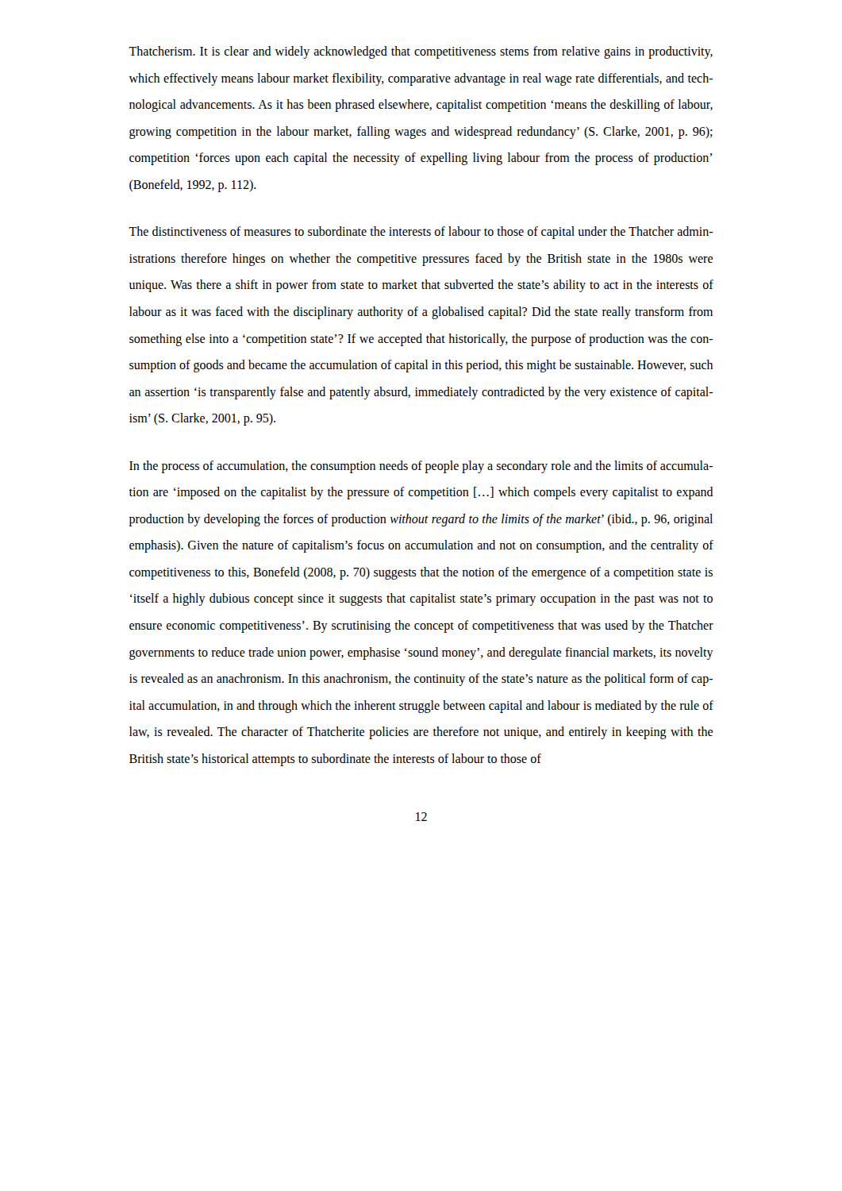Thatcherism. It is clear and widely acknowledged that competitiveness stems from relative gains in productivity, which effectively means labour market flexibility, comparative advantage in real wage rate differentials, and technological advancements. As it has been phrased elsewhere, capitalist competition ‘means the deskilling of labour, growing competition in the labour market, falling wages and widespread redundancy’ (S. Clarke, 2001, p. 96); competition ‘forces upon each capital the necessity of expelling living labour from the process of production’ (Bonefeld, 1992, p. 112).
The distinctiveness of measures to subordinate the interests of labour to those of capital under the Thatcher administrations therefore hinges on whether the competitive pressures faced by the British state in the 1980s were unique. Was there a shift in power from state to market that subverted the state’s ability to act in the interests of labour as it was faced with the disciplinary authority of a globalised capital? Did the state really transform from something else into a ‘competition state’? If we accepted that historically, the purpose of production was the consumption of goods and became the accumulation of capital in this period, this might be sustainable. However, such an assertion ‘is transparently false and patently absurd, immediately contradicted by the very existence of capitalism’ (S. Clarke, 2001, p. 95).
In the process of accumulation, the consumption needs of people play a secondary role and the limits of accumulation are ‘imposed on the capitalist by the pressure of competition […] which compels every capitalist to expand production by developing the forces of production without regard to the limits of the market’ (ibid., p. 96, original emphasis). Given the nature of capitalism’s focus on accumulation and not on consumption, and the centrality of competitiveness to this, Bonefeld (2008, p. 70) suggests that the notion of the emergence of a competition state is ‘itself a highly dubious concept since it suggests that capitalist state’s primary occupation in the past was not to ensure economic competitiveness’. By scrutinising the concept of competitiveness that was used by the Thatcher governments to reduce trade union power, emphasise ‘sound money’, and deregulate financial markets, its novelty is revealed as an anachronism. In this anachronism, the continuity of the state’s nature as the political form of capital accumulation, in and through which the inherent struggle between capital and labour is mediated by the rule of law, is revealed. The character of Thatcherite policies are therefore not unique, and entirely in keeping with the British state’s historical attempts to subordinate the interests of labour to those of
12